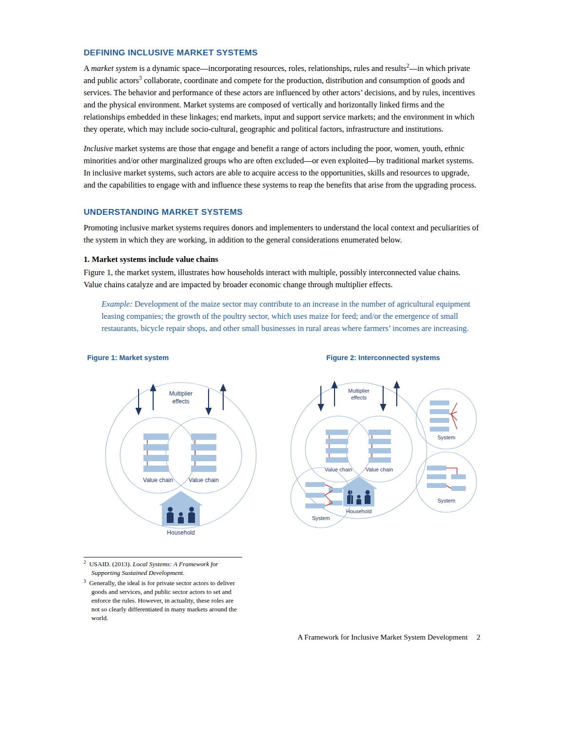Defining Inclusive Market Systems
A market system is a dynamic space—incorporating resources, roles, relationships, rules and results2—in which private and public actors3 collaborate, coordinate and compete for the production, distribution and consumption of goods and services. The behavior and performance of these actors are influenced by other actors’ decisions, and by rules, incentives and the physical environment. Market systems are composed of vertically and horizontally linked firms and the relationships embedded in these linkages; end markets, input and support service markets; and the environment in which they operate, which may include socio-cultural, geographic and political factors, infrastructure and institutions.
Inclusive market systems are those that engage and benefit a range of actors including the poor, women, youth, ethnic minorities and/or other marginalized groups who are often excluded—or even exploited—by traditional market systems. In inclusive market systems, such actors are able to acquire access to the opportunities, skills and resources to upgrade, and the capabilities to engage with and influence these systems to reap the benefits that arise from the upgrading process.
Understanding Market Systems
Promoting inclusive market systems requires donors and implementers to understand the local context and peculiarities of the system in which they are working, in addition to the general considerations enumerated below.
1. Market systems include value chains
Figure 1, the market system, illustrates how households interact with multiple, possibly interconnected value chains. Value chains catalyze and are impacted by broader economic change through multiplier effects.
Example: Development of the maize sector may contribute to an increase in the number of agricultural equipment leasing companies; the growth of the poultry sector, which uses maize for feed; and/or the emergence of small restaurants, bicycle repair shops, and other small businesses in rural areas where farmers’ incomes are increasing.
Figure 1: Market system
Multiplier effects Value chain Value chain Household
Figure 2: Interconnected systems
Multiplier effects Value chain Value chain Household System System System
2 USAID. (2013). Local Systems: A Framework for Supporting Sustained Development.
3 Generally, the ideal is for private sector actors to deliver goods and services, and public sector actors to set and enforce the rules. However, in actuality, these roles are not so clearly differentiated in many markets around the world.
A Framework for Inclusive Market System Development2